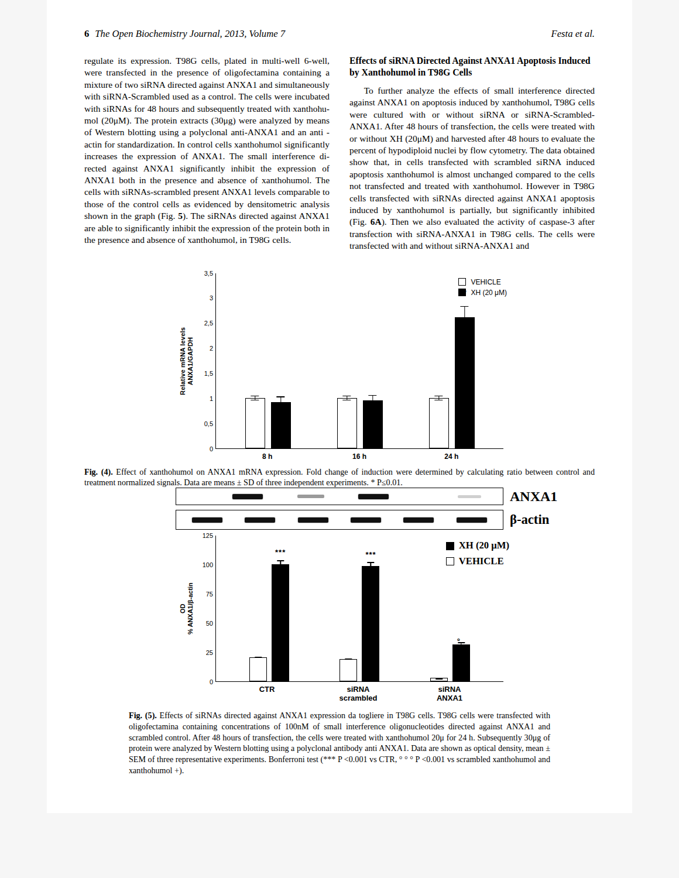6 The Open Biochemistry Journal, 2013, Volume 7
Festa et al.
regulate its expression. T98G cells, plated in multi-well 6-well, were transfected in the presence of oligofectamina containing a mixture of two siRNA directed against ANXA1 and simultaneously with siRNA-Scrambled used as a control. The cells were incubated with siRNAs for 48 hours and subsequently treated with xanthohumol (20μM). The protein extracts (30μg) were analyzed by means of Western blotting using a polyclonal anti-ANXA1 and an anti - actin for standardization. In control cells xanthohumol significantly increases the expression of ANXA1. The small interference directed against ANXA1 significantly inhibit the expression of ANXA1 both in the presence and absence of xanthohumol. The cells with siRNAs-scrambled present ANXA1 levels comparable to those of the control cells as evidenced by densitometric analysis shown in the graph (Fig. 5). The siRNAs directed against ANXA1 are able to significantly inhibit the expression of the protein both in the presence and absence of xanthohumol, in T98G cells.
Effects of siRNA Directed Against ANXA1 Apoptosis Induced by Xanthohumol in T98G Cells
To further analyze the effects of small interference directed against ANXA1 on apoptosis induced by xanthohumol, T98G cells were cultured with or without siRNA or siRNA-Scrambled-ANXA1. After 48 hours of transfection, the cells were treated with or without XH (20μM) and harvested after 48 hours to evaluate the percent of hypodiploid nuclei by flow cytometry. The data obtained show that, in cells transfected with scrambled siRNA induced apoptosis xanthohumol is almost unchanged compared to the cells not transfected and treated with xanthohumol. However in T98G cells transfected with siRNAs directed against ANXA1 apoptosis induced by xanthohumol is partially, but significantly inhibited (Fig. 6A). Then we also evaluated the activity of caspase-3 after transfection with siRNA-ANXA1 in T98G cells. The cells were transfected with and without siRNA-ANXA1 and
VEHICLE
XH (20 μM)
Relative mRNA levels
ANXA1/GAPDH
3,5
3
2,5
2
1,5
1
0,5
0
*
8 h 16 h 24 h
Fig. (4). Effect of xanthohumol on ANXA1 mRNA expression. Fold change of induction were determined by calculating ratio between control and treatment normalized signals. Data are means ± SD of three independent experiments. * P≤0.01.
ANXA1
β-actin
XH (20 μM)
VEHICLE
OD
% ANXA1/β-actin
125
100
75
50
25
0
***
***
° ° °
CTR
siRNA
scrambled
siRNA
ANXA1
Fig. (5). Effects of siRNAs directed against ANXA1 expression da togliere in T98G cells. T98G cells were transfected with oligofectamina containing concentrations of 100nM of small interference oligonucleotides directed against ANXA1 and scrambled control. After 48 hours of transfection, the cells were treated with xanthohumol 20μ for 24 h. Subsequently 30μg of protein were analyzed by Western blotting using a polyclonal antibody anti ANXA1. Data are shown as optical density, mean ± SEM of three representative experiments. Bonferroni test (*** P <0.001 vs CTR, ° ° ° P <0.001 vs scrambled xanthohumol and xanthohumol +).